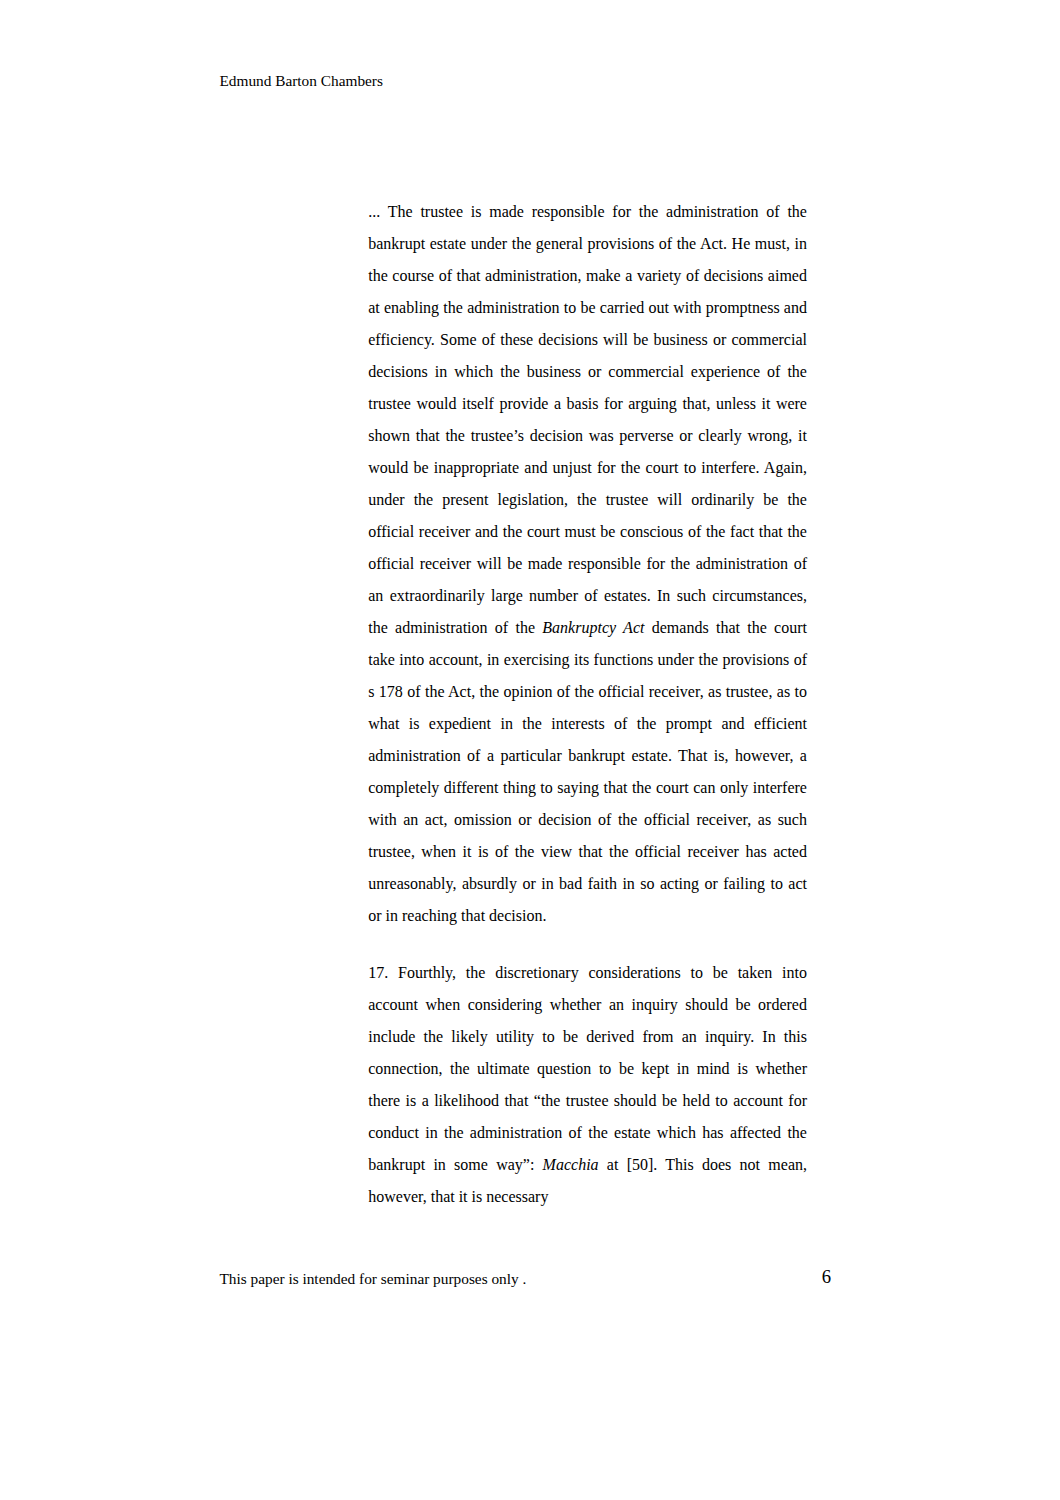Edmund Barton Chambers
... The trustee is made responsible for the administration of the bankrupt estate under the general provisions of the Act. He must, in the course of that administration, make a variety of decisions aimed at enabling the administration to be carried out with promptness and efficiency. Some of these decisions will be business or commercial decisions in which the business or commercial experience of the trustee would itself provide a basis for arguing that, unless it were shown that the trustee’s decision was perverse or clearly wrong, it would be inappropriate and unjust for the court to interfere. Again, under the present legislation, the trustee will ordinarily be the official receiver and the court must be conscious of the fact that the official receiver will be made responsible for the administration of an extraordinarily large number of estates. In such circumstances, the administration of the Bankruptcy Act demands that the court take into account, in exercising its functions under the provisions of s 178 of the Act, the opinion of the official receiver, as trustee, as to what is expedient in the interests of the prompt and efficient administration of a particular bankrupt estate. That is, however, a completely different thing to saying that the court can only interfere with an act, omission or decision of the official receiver, as such trustee, when it is of the view that the official receiver has acted unreasonably, absurdly or in bad faith in so acting or failing to act or in reaching that decision.
17. Fourthly, the discretionary considerations to be taken into account when considering whether an inquiry should be ordered include the likely utility to be derived from an inquiry. In this connection, the ultimate question to be kept in mind is whether there is a likelihood that “the trustee should be held to account for conduct in the administration of the estate which has affected the bankrupt in some way”: Macchia at [50]. This does not mean, however, that it is necessary
This paper is intended for seminar purposes only .
6